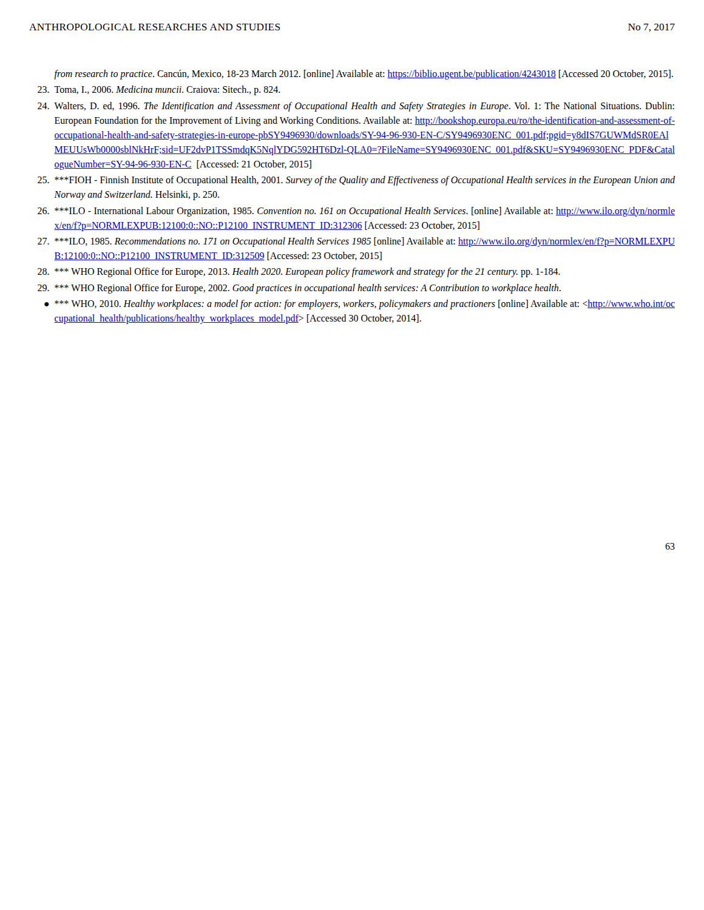ANTHROPOLOGICAL RESEARCHES AND STUDIES No 7, 2017
from research to practice. Cancún, Mexico, 18-23 March 2012. [online] Available at: https://biblio.ugent.be/publication/4243018 [Accessed 20 October, 2015].
23. Toma, I., 2006. Medicina muncii. Craiova: Sitech., p. 824.
24. Walters, D. ed, 1996. The Identification and Assessment of Occupational Health and Safety Strategies in Europe. Vol. 1: The National Situations. Dublin: European Foundation for the Improvement of Living and Working Conditions. Available at: http://bookshop.europa.eu/ro/the-identification-and-assessment-of-occupational-health-and-safety-strategies-in-europe-pbSY9496930/downloads/SY-94-96-930-EN-C/SY9496930ENC_001.pdf;pgid=y8dIS7GUWMdSR0EAlMEUUsWb0000sblNkHrF;sid=UF2dvP1TSSmdqK5NqlYDG592HT6Dzl-QLA0=?FileName=SY9496930ENC_001.pdf&SKU=SY9496930ENC_PDF&CatalogueNumber=SY-94-96-930-EN-C [Accessed: 21 October, 2015]
25. ***FIOH - Finnish Institute of Occupational Health, 2001. Survey of the Quality and Effectiveness of Occupational Health services in the European Union and Norway and Switzerland. Helsinki, p. 250.
26. ***ILO - International Labour Organization, 1985. Convention no. 161 on Occupational Health Services. [online] Available at: http://www.ilo.org/dyn/normlex/en/f?p=NORMLEXPUB:12100:0::NO::P12100_INSTRUMENT_ID:312306 [Accessed: 23 October, 2015]
27. ***ILO, 1985. Recommendations no. 171 on Occupational Health Services 1985 [online] Available at: http://www.ilo.org/dyn/normlex/en/f?p=NORMLEXPUB:12100:0::NO::P12100_INSTRUMENT_ID:312509 [Accessed: 23 October, 2015]
28. *** WHO Regional Office for Europe, 2013. Health 2020. European policy framework and strategy for the 21 century. pp. 1-184.
29. *** WHO Regional Office for Europe, 2002. Good practices in occupational health services: A Contribution to workplace health.
● *** WHO, 2010. Healthy workplaces: a model for action: for employers, workers, policymakers and practioners [online] Available at: <http://www.who.int/occupational_health/publications/healthy_workplaces_model.pdf> [Accessed 30 October, 2014].
63